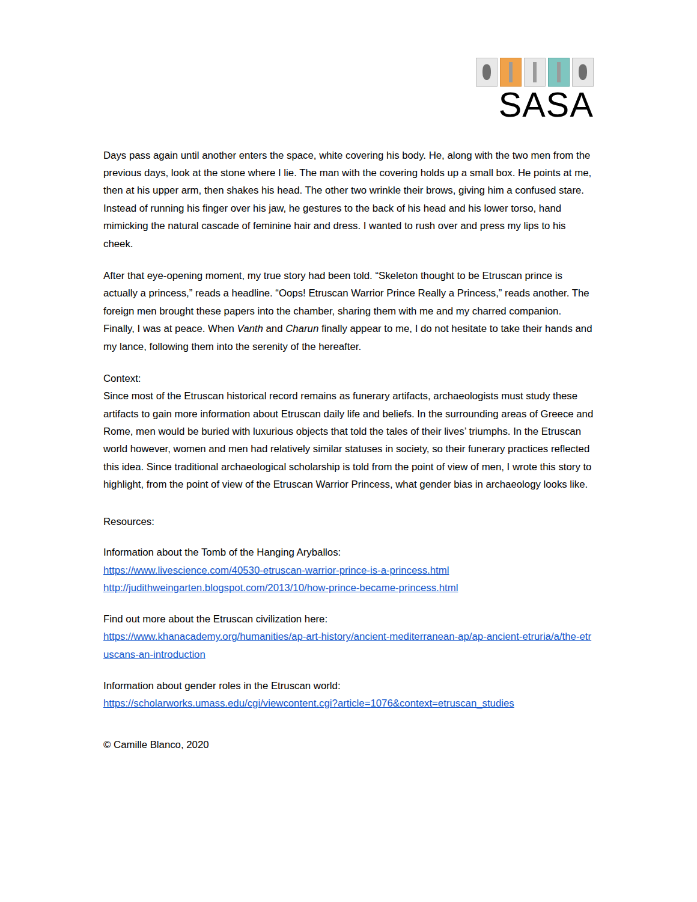SASA
Days pass again until another enters the space, white covering his body. He, along with the two men from the previous days, look at the stone where I lie. The man with the covering holds up a small box. He points at me, then at his upper arm, then shakes his head. The other two wrinkle their brows, giving him a confused stare. Instead of running his finger over his jaw, he gestures to the back of his head and his lower torso, hand mimicking the natural cascade of feminine hair and dress. I wanted to rush over and press my lips to his cheek.
After that eye-opening moment, my true story had been told. “Skeleton thought to be Etruscan prince is actually a princess,” reads a headline. “Oops! Etruscan Warrior Prince Really a Princess,” reads another. The foreign men brought these papers into the chamber, sharing them with me and my charred companion. Finally, I was at peace. When Vanth and Charun finally appear to me, I do not hesitate to take their hands and my lance, following them into the serenity of the hereafter.
Context:
Since most of the Etruscan historical record remains as funerary artifacts, archaeologists must study these artifacts to gain more information about Etruscan daily life and beliefs. In the surrounding areas of Greece and Rome, men would be buried with luxurious objects that told the tales of their lives’ triumphs. In the Etruscan world however, women and men had relatively similar statuses in society, so their funerary practices reflected this idea. Since traditional archaeological scholarship is told from the point of view of men, I wrote this story to highlight, from the point of view of the Etruscan Warrior Princess, what gender bias in archaeology looks like.
Resources:
Information about the Tomb of the Hanging Aryballos:
https://www.livescience.com/40530-etruscan-warrior-prince-is-a-princess.html http://judithweingarten.blogspot.com/2013/10/how-prince-became-princess.html
Find out more about the Etruscan civilization here:
https://www.khanacademy.org/humanities/ap-art-history/ancient-mediterranean-ap/ap-ancient-etruria/a/the-etruscans-an-introduction
Information about gender roles in the Etruscan world:
https://scholarworks.umass.edu/cgi/viewcontent.cgi?article=1076&context=etruscan_studies
© Camille Blanco, 2020